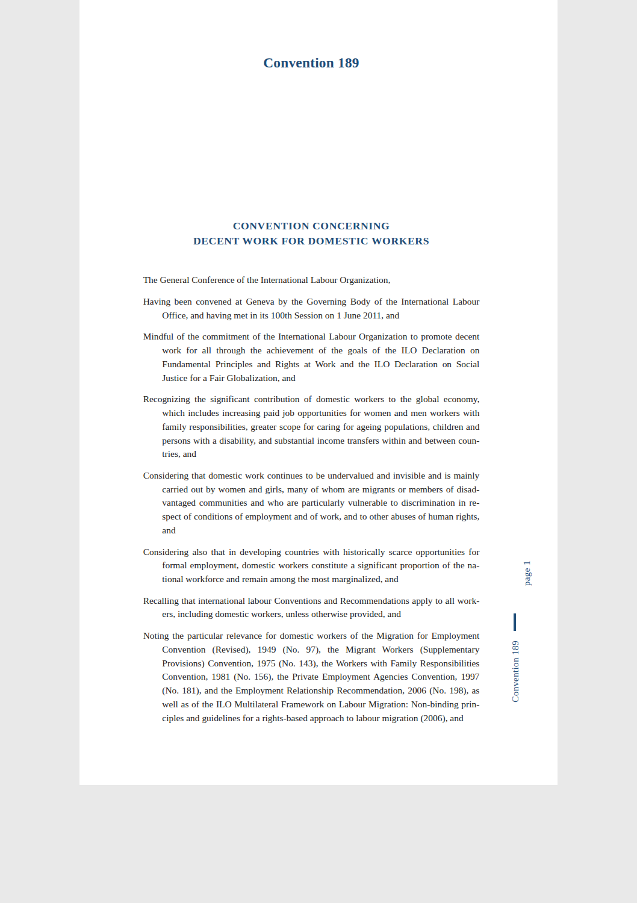Convention 189
Convention concerning
Decent Work for Domestic Workers
The General Conference of the International Labour Organization,
Having been convened at Geneva by the Governing Body of the International Labour Office, and having met in its 100th Session on 1 June 2011, and
Mindful of the commitment of the International Labour Organization to promote decent work for all through the achievement of the goals of the ILO Declaration on Fundamental Principles and Rights at Work and the ILO Declaration on Social Justice for a Fair Globalization, and
Recognizing the significant contribution of domestic workers to the global economy, which includes increasing paid job opportunities for women and men workers with family responsibilities, greater scope for caring for ageing populations, children and persons with a disability, and substantial income transfers within and between countries, and
Considering that domestic work continues to be undervalued and invisible and is mainly carried out by women and girls, many of whom are migrants or members of disadvantaged communities and who are particularly vulnerable to discrimination in respect of conditions of employment and of work, and to other abuses of human rights, and
Considering also that in developing countries with historically scarce opportunities for formal employment, domestic workers constitute a significant proportion of the national workforce and remain among the most marginalized, and
Recalling that international labour Conventions and Recommendations apply to all workers, including domestic workers, unless otherwise provided, and
Noting the particular relevance for domestic workers of the Migration for Employment Convention (Revised), 1949 (No. 97), the Migrant Workers (Supplementary Provisions) Convention, 1975 (No. 143), the Workers with Family Responsibilities Convention, 1981 (No. 156), the Private Employment Agencies Convention, 1997 (No. 181), and the Employment Relationship Recommendation, 2006 (No. 198), as well as of the ILO Multilateral Framework on Labour Migration: Non-binding principles and guidelines for a rights-based approach to labour migration (2006), and
page 1
Convention 189